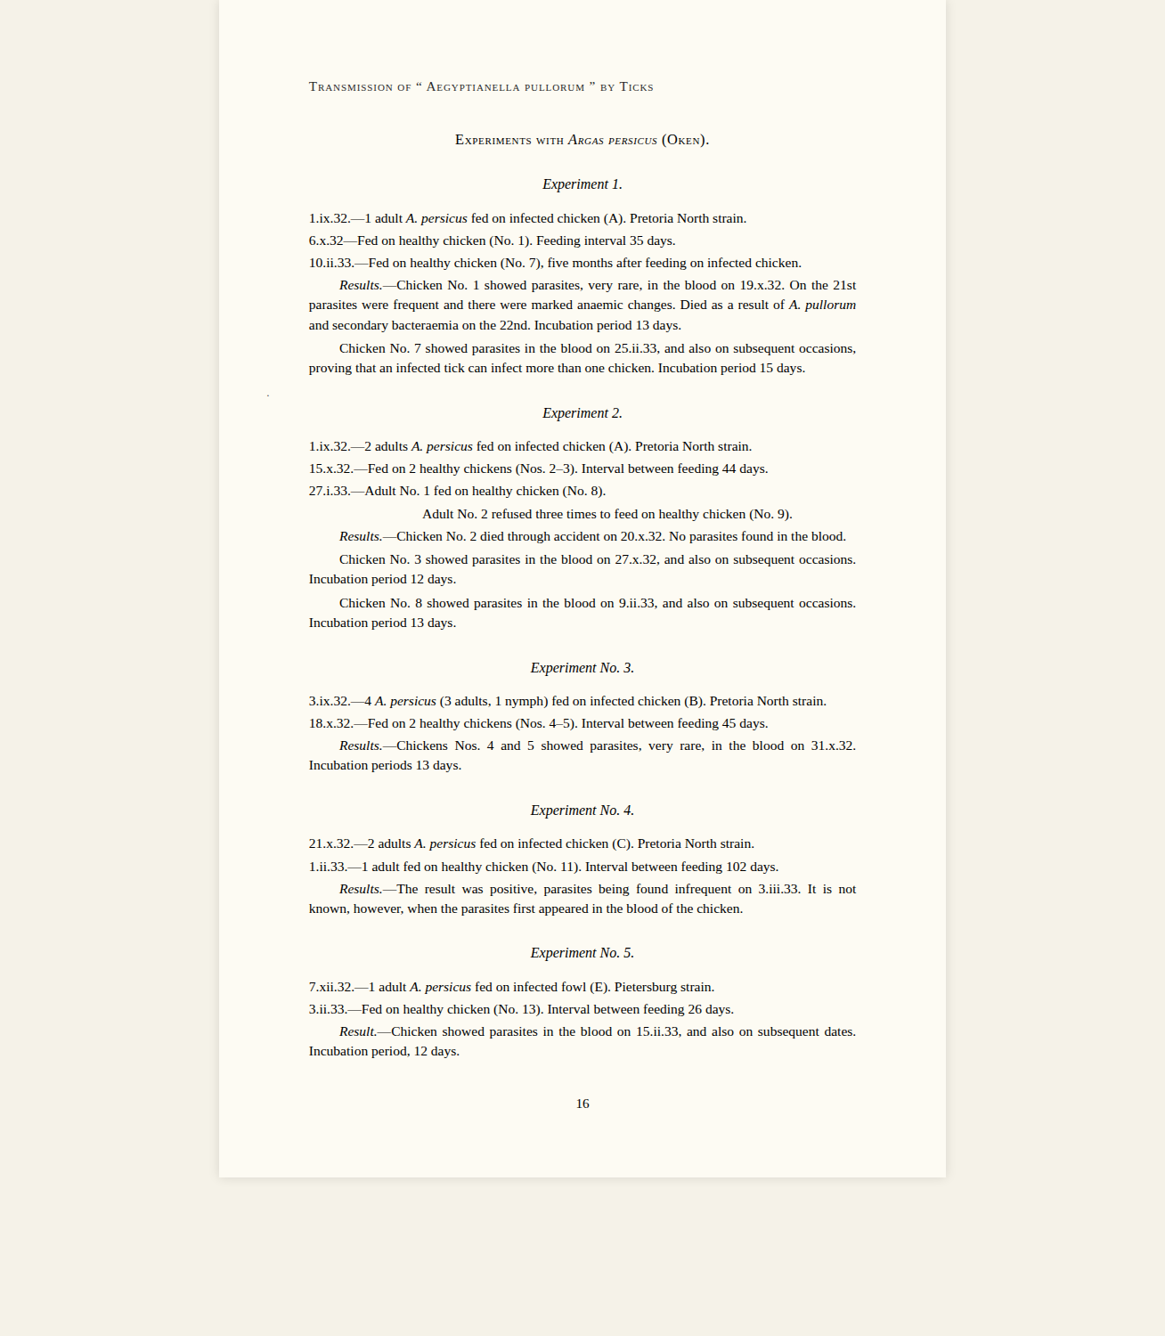Transmission of “ Aegyptianella pullorum ” by Ticks
Experiments with Argas persicus (Oken).
Experiment 1.
1.ix.32.—1 adult A. persicus fed on infected chicken (A). Pretoria North strain.
6.x.32—Fed on healthy chicken (No. 1). Feeding interval 35 days.
10.ii.33.—Fed on healthy chicken (No. 7), five months after feeding on infected chicken.
Results.—Chicken No. 1 showed parasites, very rare, in the blood on 19.x.32. On the 21st parasites were frequent and there were marked anaemic changes. Died as a result of A. pullorum and secondary bacteraemia on the 22nd. Incubation period 13 days.
Chicken No. 7 showed parasites in the blood on 25.ii.33, and also on subsequent occasions, proving that an infected tick can infect more than one chicken. Incubation period 15 days.
Experiment 2.
1.ix.32.—2 adults A. persicus fed on infected chicken (A). Pretoria North strain.
15.x.32.—Fed on 2 healthy chickens (Nos. 2–3). Interval between feeding 44 days.
27.i.33.—Adult No. 1 fed on healthy chicken (No. 8).
Adult No. 2 refused three times to feed on healthy chicken (No. 9).
Results.—Chicken No. 2 died through accident on 20.x.32. No parasites found in the blood.
Chicken No. 3 showed parasites in the blood on 27.x.32, and also on subsequent occasions. Incubation period 12 days.
Chicken No. 8 showed parasites in the blood on 9.ii.33, and also on subsequent occasions. Incubation period 13 days.
Experiment No. 3.
3.ix.32.—4 A. persicus (3 adults, 1 nymph) fed on infected chicken (B). Pretoria North strain.
18.x.32.—Fed on 2 healthy chickens (Nos. 4–5). Interval between feeding 45 days.
Results.—Chickens Nos. 4 and 5 showed parasites, very rare, in the blood on 31.x.32. Incubation periods 13 days.
Experiment No. 4.
21.x.32.—2 adults A. persicus fed on infected chicken (C). Pretoria North strain.
1.ii.33.—1 adult fed on healthy chicken (No. 11). Interval between feeding 102 days.
Results.—The result was positive, parasites being found infrequent on 3.iii.33. It is not known, however, when the parasites first appeared in the blood of the chicken.
Experiment No. 5.
7.xii.32.—1 adult A. persicus fed on infected fowl (E). Pietersburg strain.
3.ii.33.—Fed on healthy chicken (No. 13). Interval between feeding 26 days.
Result.—Chicken showed parasites in the blood on 15.ii.33, and also on subsequent dates. Incubation period, 12 days.
16
·